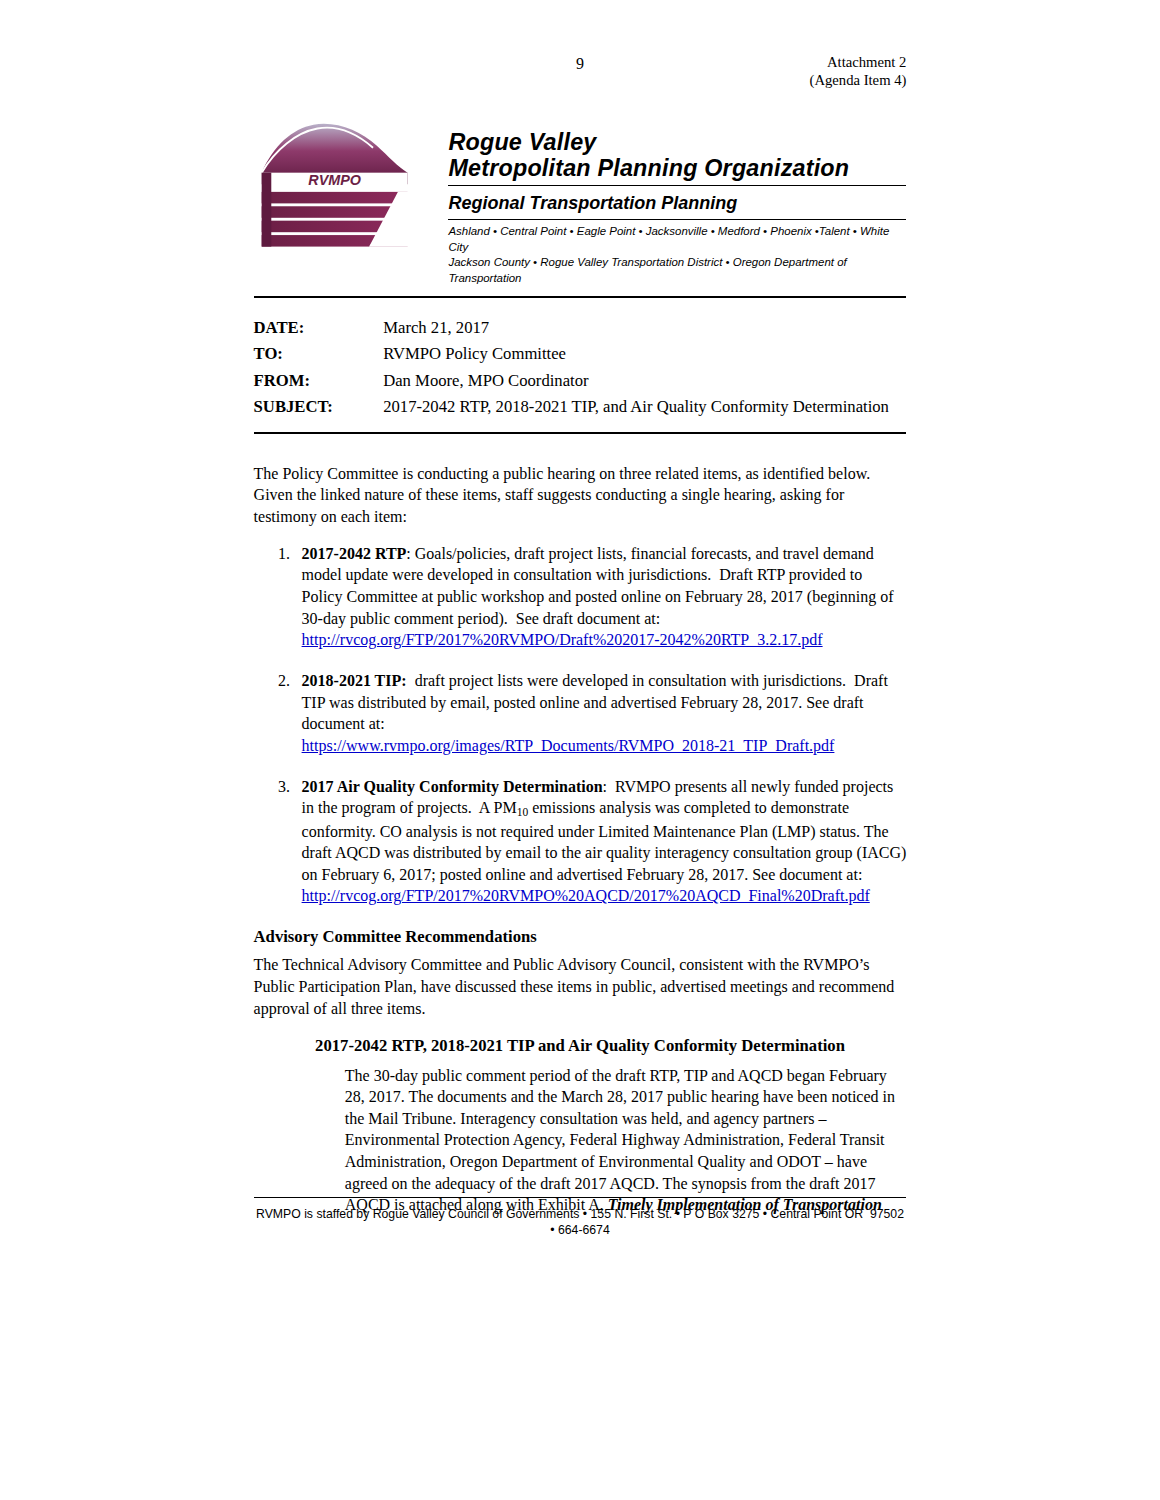9
Attachment 2
(Agenda Item 4)
RVMPO
Rogue Valley
Metropolitan Planning Organization
Regional Transportation Planning
Ashland • Central Point • Eagle Point • Jacksonville • Medford • Phoenix •Talent • White City
Jackson County • Rogue Valley Transportation District • Oregon Department of Transportation
| DATE: | March 21, 2017 |
| TO: | RVMPO Policy Committee |
| FROM: | Dan Moore, MPO Coordinator |
| SUBJECT: | 2017-2042 RTP, 2018-2021 TIP, and Air Quality Conformity Determination |
The Policy Committee is conducting a public hearing on three related items, as identified below. Given the linked nature of these items, staff suggests conducting a single hearing, asking for testimony on each item:
2017-2042 RTP: Goals/policies, draft project lists, financial forecasts, and travel demand model update were developed in consultation with jurisdictions. Draft RTP provided to Policy Committee at public workshop and posted online on February 28, 2017 (beginning of 30-day public comment period). See draft document at:
http://rvcog.org/FTP/2017%20RVMPO/Draft%202017-2042%20RTP_3.2.17.pdf
2018-2021 TIP: draft project lists were developed in consultation with jurisdictions. Draft TIP was distributed by email, posted online and advertised February 28, 2017. See draft document at:
https://www.rvmpo.org/images/RTP_Documents/RVMPO_2018-21_TIP_Draft.pdf
2017 Air Quality Conformity Determination: RVMPO presents all newly funded projects in the program of projects. A PM10 emissions analysis was completed to demonstrate conformity. CO analysis is not required under Limited Maintenance Plan (LMP) status. The draft AQCD was distributed by email to the air quality interagency consultation group (IACG) on February 6, 2017; posted online and advertised February 28, 2017. See document at:
http://rvcog.org/FTP/2017%20RVMPO%20AQCD/2017%20AQCD_Final%20Draft.pdf
Advisory Committee Recommendations
The Technical Advisory Committee and Public Advisory Council, consistent with the RVMPO’s Public Participation Plan, have discussed these items in public, advertised meetings and recommend approval of all three items.
2017-2042 RTP, 2018-2021 TIP and Air Quality Conformity Determination
The 30-day public comment period of the draft RTP, TIP and AQCD began February 28, 2017. The documents and the March 28, 2017 public hearing have been noticed in the Mail Tribune. Interagency consultation was held, and agency partners – Environmental Protection Agency, Federal Highway Administration, Federal Transit Administration, Oregon Department of Environmental Quality and ODOT – have agreed on the adequacy of the draft 2017 AQCD. The synopsis from the draft 2017 AQCD is attached along with Exhibit A, Timely Implementation of Transportation
RVMPO is staffed by Rogue Valley Council of Governments • 155 N. First St. • P O Box 3275 • Central Point OR 97502 • 664-6674